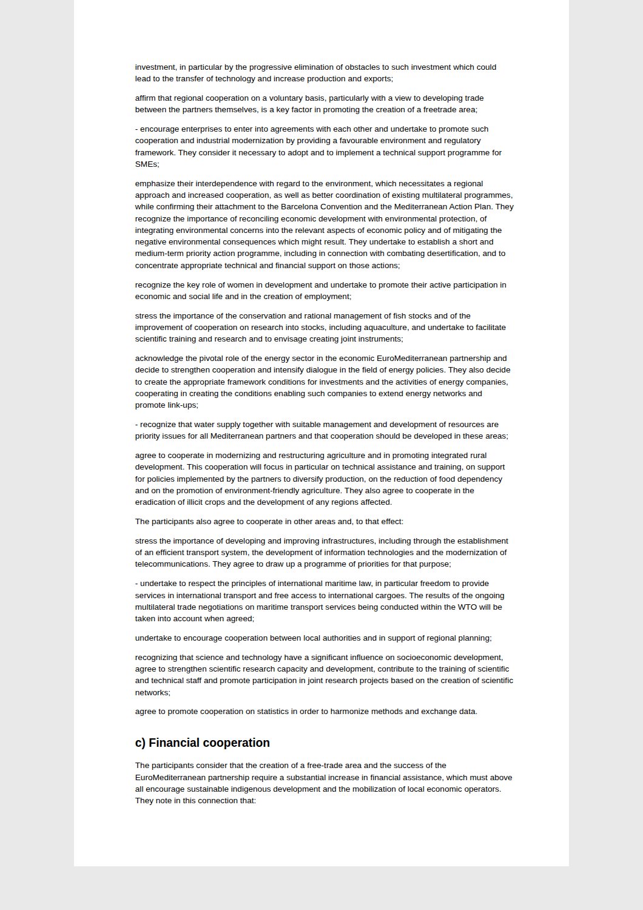investment, in particular by the progressive elimination of obstacles to such investment which could lead to the transfer of technology and increase production and exports;
affirm that regional cooperation on a voluntary basis, particularly with a view to developing trade between the partners themselves, is a key factor in promoting the creation of a freetrade area;
- encourage enterprises to enter into agreements with each other and undertake to promote such cooperation and industrial modernization by providing a favourable environment and regulatory framework. They consider it necessary to adopt and to implement a technical support programme for SMEs;
emphasize their interdependence with regard to the environment, which necessitates a regional approach and increased cooperation, as well as better coordination of existing multilateral programmes, while confirming their attachment to the Barcelona Convention and the Mediterranean Action Plan. They recognize the importance of reconciling economic development with environmental protection, of integrating environmental concerns into the relevant aspects of economic policy and of mitigating the negative environmental consequences which might result. They undertake to establish a short and medium-term priority action programme, including in connection with combating desertification, and to concentrate appropriate technical and financial support on those actions;
recognize the key role of women in development and undertake to promote their active participation in economic and social life and in the creation of employment;
stress the importance of the conservation and rational management of fish stocks and of the improvement of cooperation on research into stocks, including aquaculture, and undertake to facilitate scientific training and research and to envisage creating joint instruments;
acknowledge the pivotal role of the energy sector in the economic EuroMediterranean partnership and decide to strengthen cooperation and intensify dialogue in the field of energy policies. They also decide to create the appropriate framework conditions for investments and the activities of energy companies, cooperating in creating the conditions enabling such companies to extend energy networks and promote link-ups;
- recognize that water supply together with suitable management and development of resources are priority issues for all Mediterranean partners and that cooperation should be developed in these areas;
agree to cooperate in modernizing and restructuring agriculture and in promoting integrated rural development. This cooperation will focus in particular on technical assistance and training, on support for policies implemented by the partners to diversify production, on the reduction of food dependency and on the promotion of environment-friendly agriculture. They also agree to cooperate in the eradication of illicit crops and the development of any regions affected.
The participants also agree to cooperate in other areas and, to that effect:
stress the importance of developing and improving infrastructures, including through the establishment of an efficient transport system, the development of information technologies and the modernization of telecommunications. They agree to draw up a programme of priorities for that purpose;
- undertake to respect the principles of international maritime law, in particular freedom to provide services in international transport and free access to international cargoes. The results of the ongoing multilateral trade negotiations on maritime transport services being conducted within the WTO will be taken into account when agreed;
undertake to encourage cooperation between local authorities and in support of regional planning;
recognizing that science and technology have a significant influence on socioeconomic development, agree to strengthen scientific research capacity and development, contribute to the training of scientific and technical staff and promote participation in joint research projects based on the creation of scientific networks;
agree to promote cooperation on statistics in order to harmonize methods and exchange data.
c) Financial cooperation
The participants consider that the creation of a free-trade area and the success of the EuroMediterranean partnership require a substantial increase in financial assistance, which must above all encourage sustainable indigenous development and the mobilization of local economic operators. They note in this connection that: